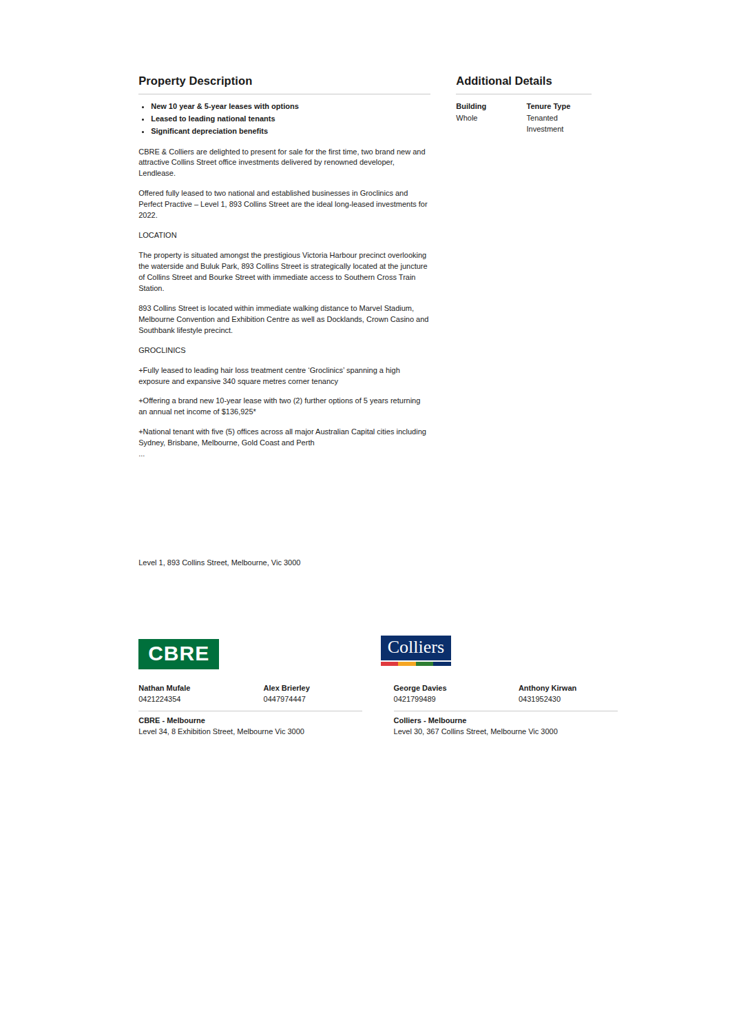Property Description
New 10 year & 5-year leases with options
Leased to leading national tenants
Significant depreciation benefits
CBRE & Colliers are delighted to present for sale for the first time, two brand new and attractive Collins Street office investments delivered by renowned developer, Lendlease.
Offered fully leased to two national and established businesses in Groclinics and Perfect Practive – Level 1, 893 Collins Street are the ideal long-leased investments for 2022.
LOCATION
The property is situated amongst the prestigious Victoria Harbour precinct overlooking the waterside and Buluk Park, 893 Collins Street is strategically located at the juncture of Collins Street and Bourke Street with immediate access to Southern Cross Train Station.
893 Collins Street is located within immediate walking distance to Marvel Stadium, Melbourne Convention and Exhibition Centre as well as Docklands, Crown Casino and Southbank lifestyle precinct.
GROCLINICS
+Fully leased to leading hair loss treatment centre ‘Groclinics’ spanning a high exposure and expansive 340 square metres corner tenancy
+Offering a brand new 10-year lease with two (2) further options of 5 years returning an annual net income of $136,925*
+National tenant with five (5) offices across all major Australian Capital cities including Sydney, Brisbane, Melbourne, Gold Coast and Perth
...
Additional Details
Building
Whole
Tenure Type
Tenanted
Investment
Level 1, 893 Collins Street, Melbourne, Vic 3000
CBRE
Colliers
Nathan Mufale
0421224354
Alex Brierley
0447974447
CBRE - Melbourne
Level 34, 8 Exhibition Street, Melbourne Vic 3000
George Davies
0421799489
Anthony Kirwan
0431952430
Colliers - Melbourne
Level 30, 367 Collins Street, Melbourne Vic 3000